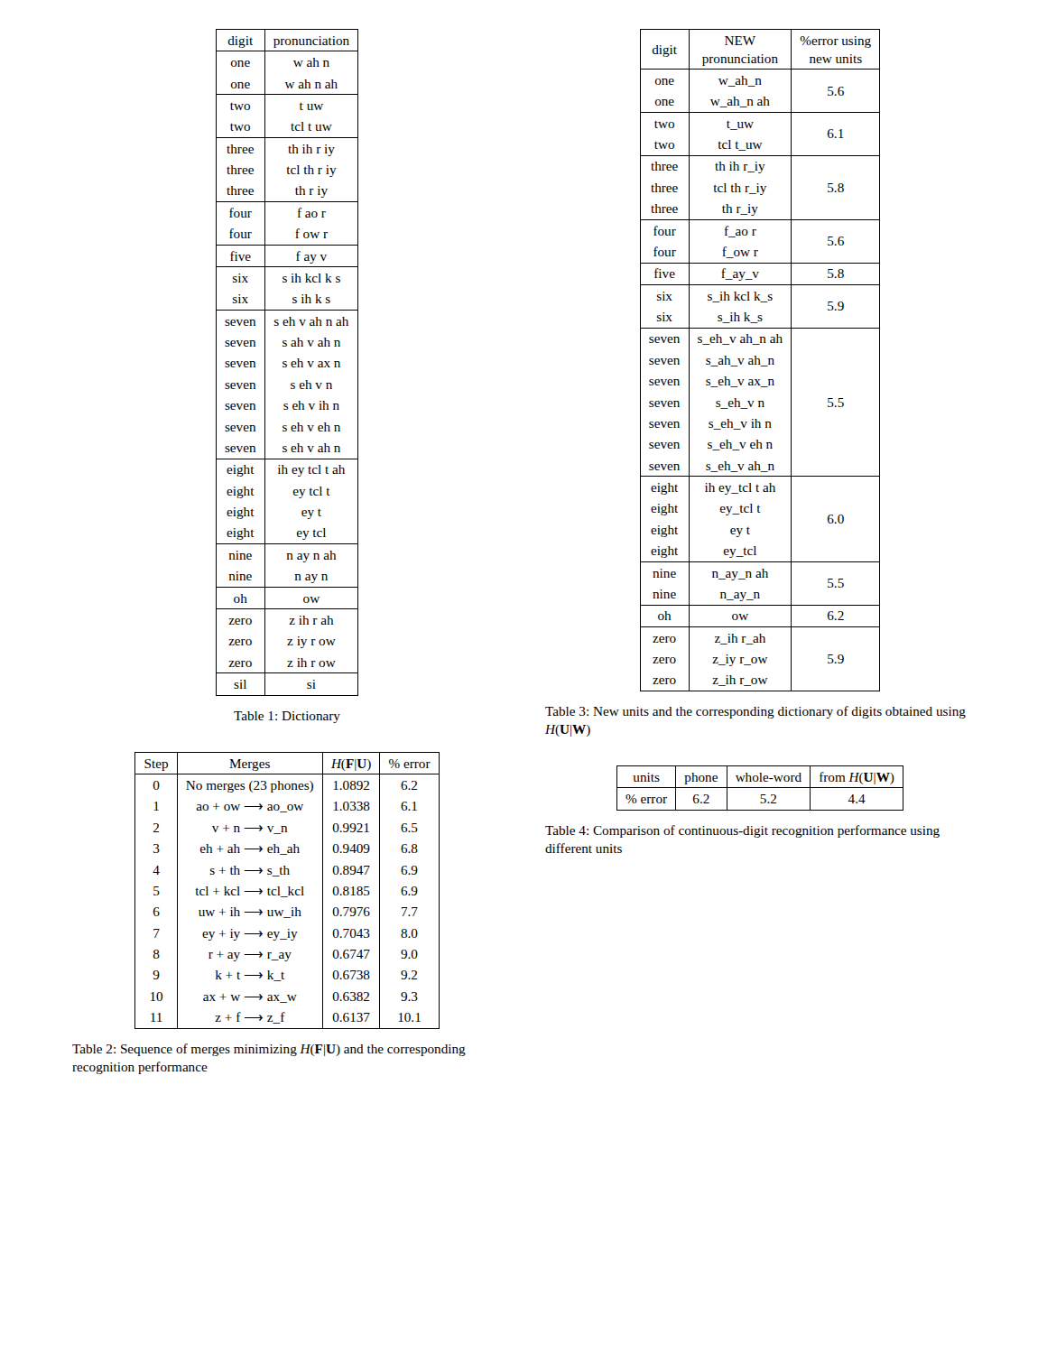| digit | pronunciation |
| --- | --- |
| one | w ah n |
| one | w ah n ah |
| two | t uw |
| two | tcl t uw |
| three | th ih r iy |
| three | tcl th r iy |
| three | th r iy |
| four | f ao r |
| four | f ow r |
| five | f ay v |
| six | s ih kcl k s |
| six | s ih k s |
| seven | s eh v ah n ah |
| seven | s ah v ah n |
| seven | s eh v ax n |
| seven | s eh v n |
| seven | s eh v ih n |
| seven | s eh v eh n |
| seven | s eh v ah n |
| eight | ih ey tcl t ah |
| eight | ey tcl t |
| eight | ey t |
| eight | ey tcl |
| nine | n ay n ah |
| nine | n ay n |
| oh | ow |
| zero | z ih r ah |
| zero | z iy r ow |
| zero | z ih r ow |
| sil | si |
Table 1: Dictionary
| Step | Merges | H ( F / U ) | % error |
| --- | --- | --- | --- |
| 0 | No merges (23 phones) | 1.0892 | 6.2 |
| 1 | ao + ow ⟶ ao_ow | 1.0338 | 6.1 |
| 2 | v + n ⟶ v_n | 0.9921 | 6.5 |
| 3 | eh + ah ⟶ eh_ah | 0.9409 | 6.8 |
| 4 | s + th ⟶ s_th | 0.8947 | 6.9 |
| 5 | tcl + kcl ⟶ tcl_kcl | 0.8185 | 6.9 |
| 6 | uw + ih ⟶ uw_ih | 0.7976 | 7.7 |
| 7 | ey + iy ⟶ ey_iy | 0.7043 | 8.0 |
| 8 | r + ay ⟶ r_ay | 0.6747 | 9.0 |
| 9 | k + t ⟶ k_t | 0.6738 | 9.2 |
| 10 | ax + w ⟶ ax_w | 0.6382 | 9.3 |
| 11 | z + f ⟶ z_f | 0.6137 | 10.1 |
Table 2: Sequence of merges minimizing H(F|U) and the corresponding recognition performance
| digit | NEW pronunciation | %error using new units |
| --- | --- | --- |
| one | w_ah_n | 5.6 |
| one | w_ah_n ah |
| two | t_uw | 6.1 |
| two | tcl t_uw |
| three | th ih r_iy | 5.8 |
| three | tcl th r_iy |
| three | th r_iy |
| four | f_ao r | 5.6 |
| four | f_ow r |
| five | f_ay_v | 5.8 |
| six | s_ih kcl k_s | 5.9 |
| six | s_ih k_s |
| seven | s_eh_v ah_n ah | 5.5 |
| seven | s_ah_v ah_n |
| seven | s_eh_v ax_n |
| seven | s_eh_v n |
| seven | s_eh_v ih n |
| seven | s_eh_v eh n |
| seven | s_eh_v ah_n |
| eight | ih ey_tcl t ah | 6.0 |
| eight | ey_tcl t |
| eight | ey t |
| eight | ey_tcl |
| nine | n_ay_n ah | 5.5 |
| nine | n_ay_n |
| oh | ow | 6.2 |
| zero | z_ih r_ah | 5.9 |
| zero | z_iy r_ow |
| zero | z_ih r_ow |
Table 3: New units and the corresponding dictionary of digits obtained using H(U|W)
| units | phone | whole-word | from H ( U / W ) |
| --- | --- | --- | --- |
| % error | 6.2 | 5.2 | 4.4 |
Table 4: Comparison of continuous-digit recognition performance using different units